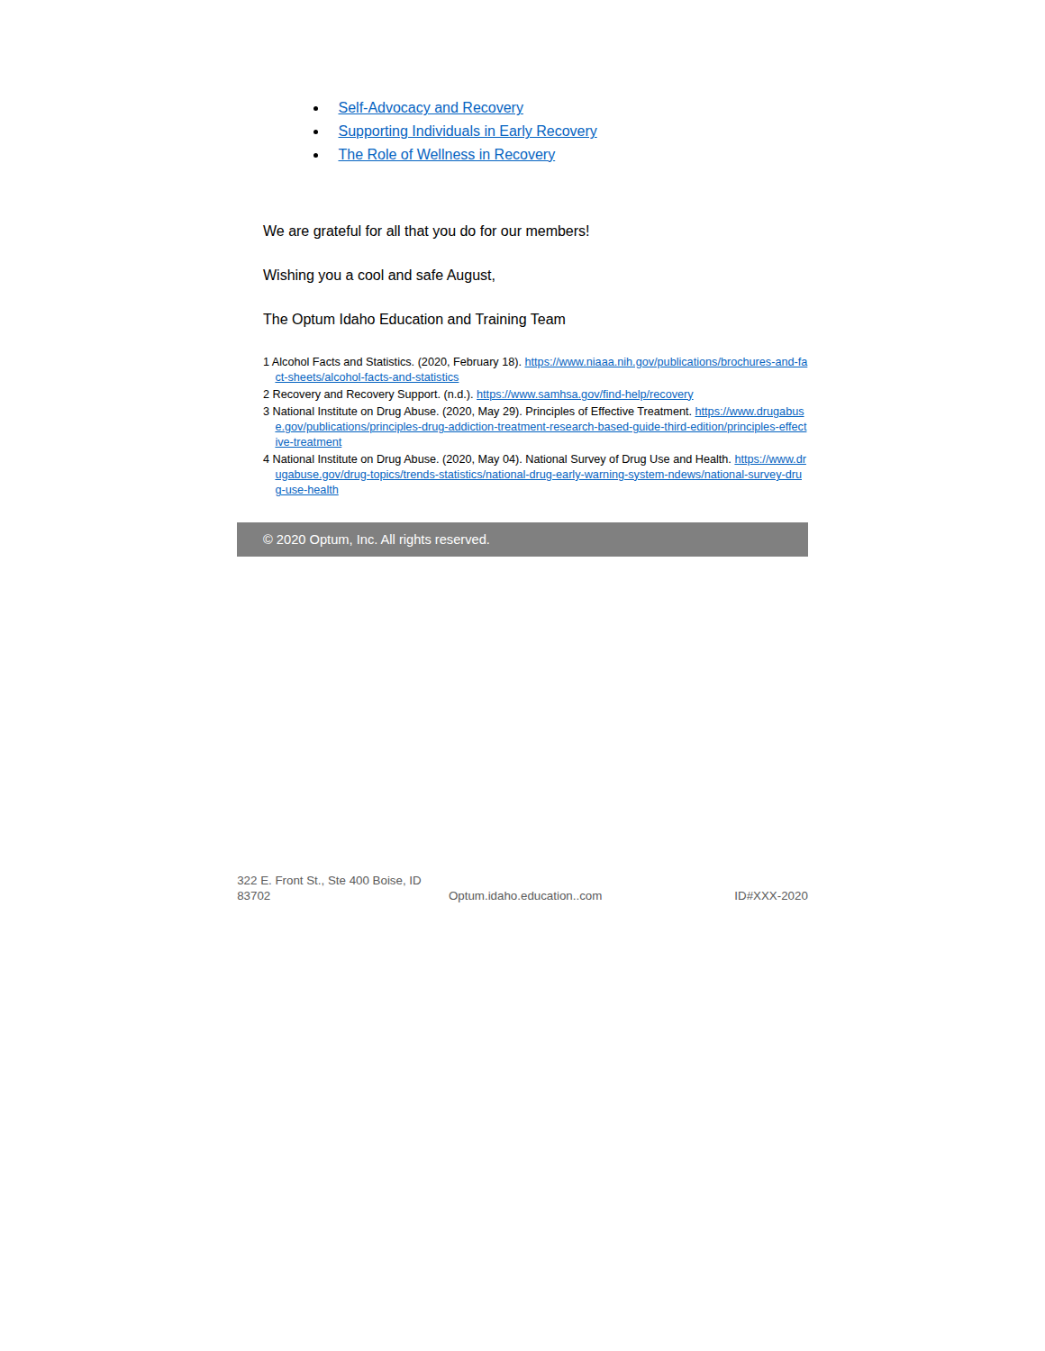Self-Advocacy and Recovery
Supporting Individuals in Early Recovery
The Role of Wellness in Recovery
We are grateful for all that you do for our members!
Wishing you a cool and safe August,
The Optum Idaho Education and Training Team
1 Alcohol Facts and Statistics. (2020, February 18). https://www.niaaa.nih.gov/publications/brochures-and-fact-sheets/alcohol-facts-and-statistics
2 Recovery and Recovery Support. (n.d.). https://www.samhsa.gov/find-help/recovery
3 National Institute on Drug Abuse. (2020, May 29). Principles of Effective Treatment. https://www.drugabuse.gov/publications/principles-drug-addiction-treatment-research-based-guide-third-edition/principles-effective-treatment
4 National Institute on Drug Abuse. (2020, May 04). National Survey of Drug Use and Health. https://www.drugabuse.gov/drug-topics/trends-statistics/national-drug-early-warning-system-ndews/national-survey-drug-use-health
© 2020 Optum, Inc. All rights reserved.
| 322 E. Front St., Ste 400 Boise, ID 83702 | Optum.idaho.education..com | ID#XXX-2020 |